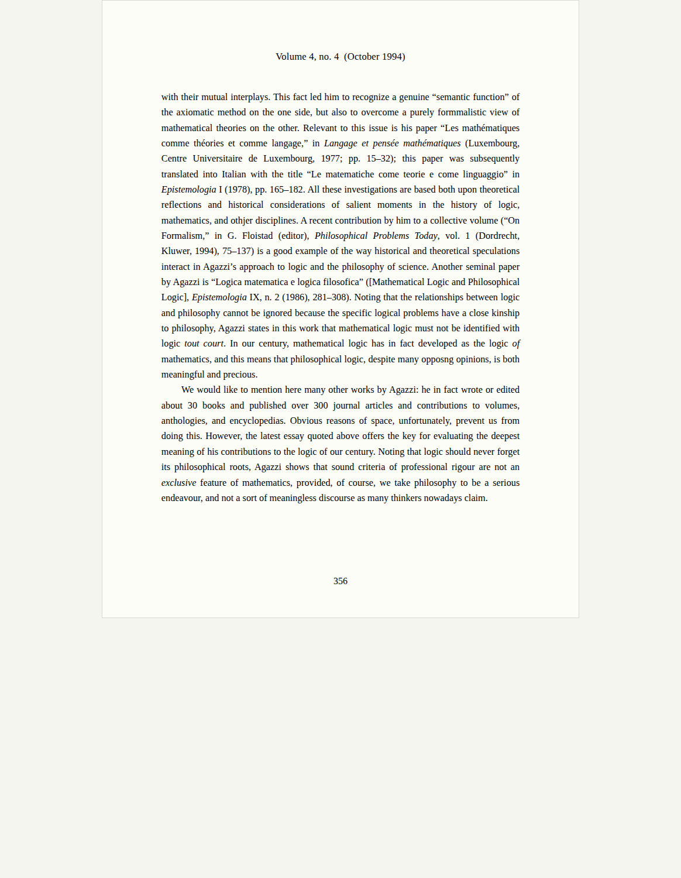Volume 4, no. 4 (October 1994)
with their mutual interplays. This fact led him to recognize a genuine “semantic function” of the axiomatic method on the one side, but also to overcome a purely formmalistic view of mathematical theories on the other. Relevant to this issue is his paper “Les mathématiques comme théories et comme langage,” in Langage et pensée mathématiques (Luxembourg, Centre Universitaire de Luxembourg, 1977; pp. 15–32); this paper was subsequently translated into Italian with the title “Le matematiche come teorie e come linguaggio” in Epistemologia I (1978), pp. 165–182. All these investigations are based both upon theoretical reflections and historical considerations of salient moments in the history of logic, mathematics, and othjer disciplines. A recent contribution by him to a collective volume (“On Formalism,” in G. Floistad (editor), Philosophical Problems Today, vol. 1 (Dordrecht, Kluwer, 1994), 75–137) is a good example of the way historical and theoretical speculations interact in Agazzi’s approach to logic and the philosophy of science. Another seminal paper by Agazzi is “Logica matematica e logica filosofica” ([Mathematical Logic and Philosophical Logic], Epistemologia IX, n. 2 (1986), 281–308). Noting that the relationships between logic and philosophy cannot be ignored because the specific logical problems have a close kinship to philosophy, Agazzi states in this work that mathematical logic must not be identified with logic tout court. In our century, mathematical logic has in fact developed as the logic of mathematics, and this means that philosophical logic, despite many opposng opinions, is both meaningful and precious.
We would like to mention here many other works by Agazzi: he in fact wrote or edited about 30 books and published over 300 journal articles and contributions to volumes, anthologies, and encyclopedias. Obvious reasons of space, unfortunately, prevent us from doing this. However, the latest essay quoted above offers the key for evaluating the deepest meaning of his contributions to the logic of our century. Noting that logic should never forget its philosophical roots, Agazzi shows that sound criteria of professional rigour are not an exclusive feature of mathematics, provided, of course, we take philosophy to be a serious endeavour, and not a sort of meaningless discourse as many thinkers nowadays claim.
356